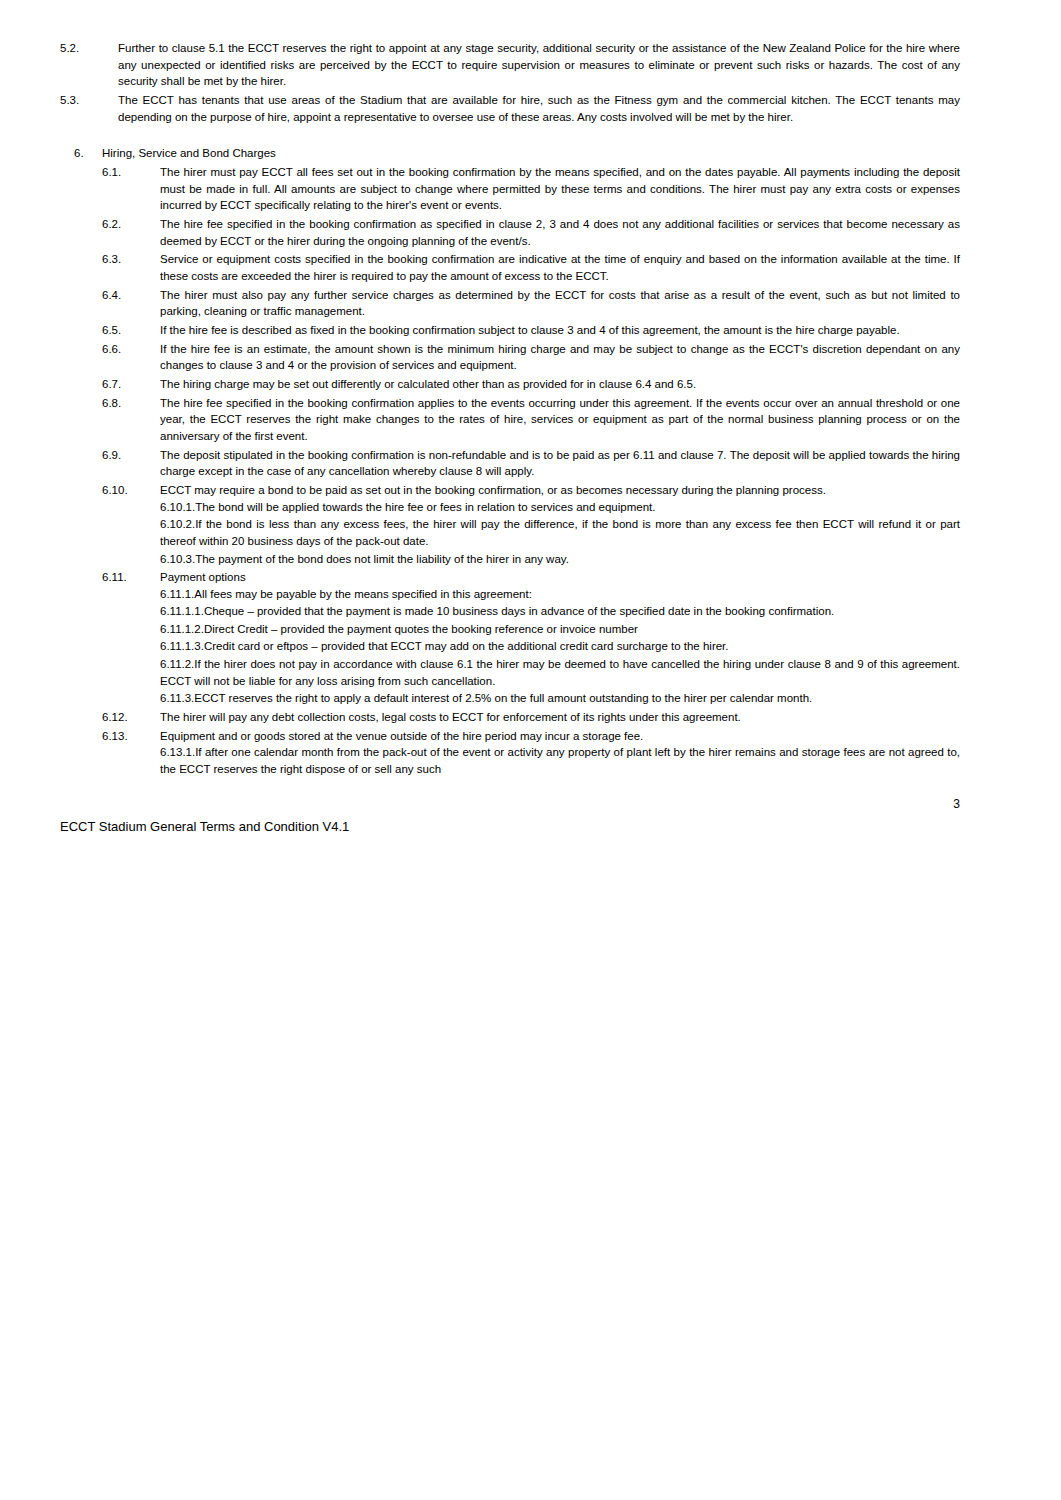5.2. Further to clause 5.1 the ECCT reserves the right to appoint at any stage security, additional security or the assistance of the New Zealand Police for the hire where any unexpected or identified risks are perceived by the ECCT to require supervision or measures to eliminate or prevent such risks or hazards. The cost of any security shall be met by the hirer.
5.3. The ECCT has tenants that use areas of the Stadium that are available for hire, such as the Fitness gym and the commercial kitchen. The ECCT tenants may depending on the purpose of hire, appoint a representative to oversee use of these areas. Any costs involved will be met by the hirer.
6.
Hiring, Service and Bond Charges
6.1. The hirer must pay ECCT all fees set out in the booking confirmation by the means specified, and on the dates payable. All payments including the deposit must be made in full. All amounts are subject to change where permitted by these terms and conditions. The hirer must pay any extra costs or expenses incurred by ECCT specifically relating to the hirer's event or events.
6.2. The hire fee specified in the booking confirmation as specified in clause 2, 3 and 4 does not any additional facilities or services that become necessary as deemed by ECCT or the hirer during the ongoing planning of the event/s.
6.3. Service or equipment costs specified in the booking confirmation are indicative at the time of enquiry and based on the information available at the time. If these costs are exceeded the hirer is required to pay the amount of excess to the ECCT.
6.4. The hirer must also pay any further service charges as determined by the ECCT for costs that arise as a result of the event, such as but not limited to parking, cleaning or traffic management.
6.5. If the hire fee is described as fixed in the booking confirmation subject to clause 3 and 4 of this agreement, the amount is the hire charge payable.
6.6. If the hire fee is an estimate, the amount shown is the minimum hiring charge and may be subject to change as the ECCT's discretion dependant on any changes to clause 3 and 4 or the provision of services and equipment.
6.7. The hiring charge may be set out differently or calculated other than as provided for in clause 6.4 and 6.5.
6.8. The hire fee specified in the booking confirmation applies to the events occurring under this agreement. If the events occur over an annual threshold or one year, the ECCT reserves the right make changes to the rates of hire, services or equipment as part of the normal business planning process or on the anniversary of the first event.
6.9. The deposit stipulated in the booking confirmation is non-refundable and is to be paid as per 6.11 and clause 7. The deposit will be applied towards the hiring charge except in the case of any cancellation whereby clause 8 will apply.
6.10. ECCT may require a bond to be paid as set out in the booking confirmation, or as becomes necessary during the planning process.
6.10.1.The bond will be applied towards the hire fee or fees in relation to services and equipment.
6.10.2.If the bond is less than any excess fees, the hirer will pay the difference, if the bond is more than any excess fee then ECCT will refund it or part thereof within 20 business days of the pack-out date.
6.10.3.The payment of the bond does not limit the liability of the hirer in any way.
6.11. Payment options
6.11.1.All fees may be payable by the means specified in this agreement:
6.11.1.1.Cheque – provided that the payment is made 10 business days in advance of the specified date in the booking confirmation.
6.11.1.2.Direct Credit – provided the payment quotes the booking reference or invoice number
6.11.1.3.Credit card or eftpos – provided that ECCT may add on the additional credit card surcharge to the hirer.
6.11.2.If the hirer does not pay in accordance with clause 6.1 the hirer may be deemed to have cancelled the hiring under clause 8 and 9 of this agreement. ECCT will not be liable for any loss arising from such cancellation.
6.11.3.ECCT reserves the right to apply a default interest of 2.5% on the full amount outstanding to the hirer per calendar month.
6.12. The hirer will pay any debt collection costs, legal costs to ECCT for enforcement of its rights under this agreement.
6.13. Equipment and or goods stored at the venue outside of the hire period may incur a storage fee.
6.13.1.If after one calendar month from the pack-out of the event or activity any property of plant left by the hirer remains and storage fees are not agreed to, the ECCT reserves the right dispose of or sell any such
3 ECCT Stadium General Terms and Condition V4.1